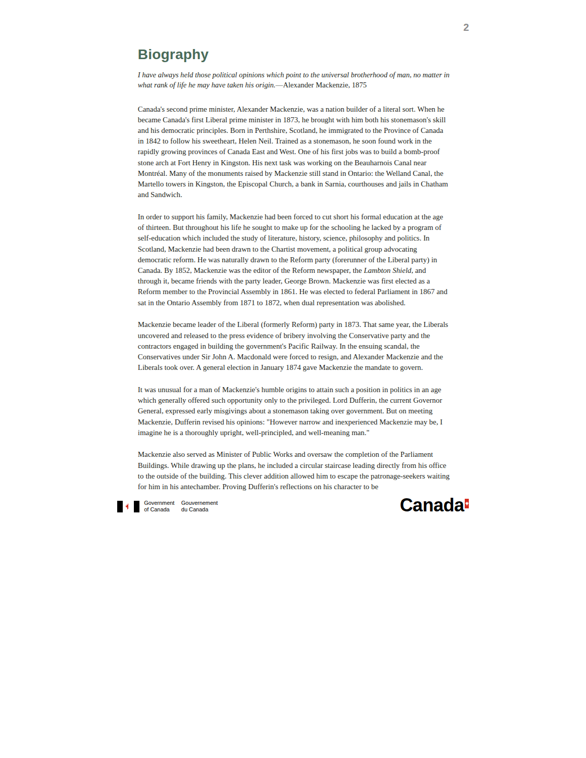2
Biography
I have always held those political opinions which point to the universal brotherhood of man, no matter in what rank of life he may have taken his origin.—Alexander Mackenzie, 1875
Canada's second prime minister, Alexander Mackenzie, was a nation builder of a literal sort. When he became Canada's first Liberal prime minister in 1873, he brought with him both his stonemason's skill and his democratic principles. Born in Perthshire, Scotland, he immigrated to the Province of Canada in 1842 to follow his sweetheart, Helen Neil. Trained as a stonemason, he soon found work in the rapidly growing provinces of Canada East and West. One of his first jobs was to build a bomb-proof stone arch at Fort Henry in Kingston. His next task was working on the Beauharnois Canal near Montréal. Many of the monuments raised by Mackenzie still stand in Ontario: the Welland Canal, the Martello towers in Kingston, the Episcopal Church, a bank in Sarnia, courthouses and jails in Chatham and Sandwich.
In order to support his family, Mackenzie had been forced to cut short his formal education at the age of thirteen. But throughout his life he sought to make up for the schooling he lacked by a program of self-education which included the study of literature, history, science, philosophy and politics. In Scotland, Mackenzie had been drawn to the Chartist movement, a political group advocating democratic reform. He was naturally drawn to the Reform party (forerunner of the Liberal party) in Canada. By 1852, Mackenzie was the editor of the Reform newspaper, the Lambton Shield, and through it, became friends with the party leader, George Brown. Mackenzie was first elected as a Reform member to the Provincial Assembly in 1861. He was elected to federal Parliament in 1867 and sat in the Ontario Assembly from 1871 to 1872, when dual representation was abolished.
Mackenzie became leader of the Liberal (formerly Reform) party in 1873. That same year, the Liberals uncovered and released to the press evidence of bribery involving the Conservative party and the contractors engaged in building the government's Pacific Railway. In the ensuing scandal, the Conservatives under Sir John A. Macdonald were forced to resign, and Alexander Mackenzie and the Liberals took over. A general election in January 1874 gave Mackenzie the mandate to govern.
It was unusual for a man of Mackenzie's humble origins to attain such a position in politics in an age which generally offered such opportunity only to the privileged. Lord Dufferin, the current Governor General, expressed early misgivings about a stonemason taking over government. But on meeting Mackenzie, Dufferin revised his opinions: "However narrow and inexperienced Mackenzie may be, I imagine he is a thoroughly upright, well-principled, and well-meaning man."
Mackenzie also served as Minister of Public Works and oversaw the completion of the Parliament Buildings. While drawing up the plans, he included a circular staircase leading directly from his office to the outside of the building. This clever addition allowed him to escape the patronage-seekers waiting for him in his antechamber. Proving Dufferin's reflections on his character to be
Government
of Canada
Gouvernement
du Canada
Canada